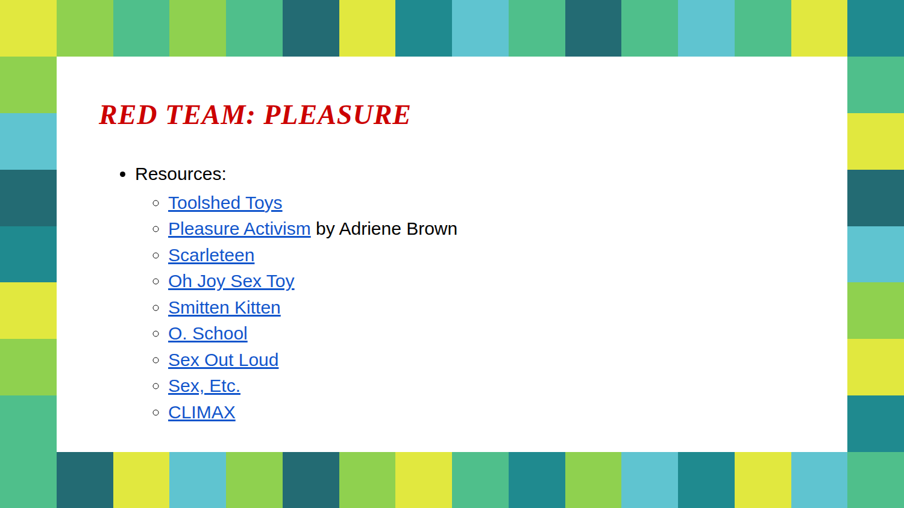RED TEAM: PLEASURE
Resources:
Toolshed Toys
Pleasure Activism by Adriene Brown
Scarleteen
Oh Joy Sex Toy
Smitten Kitten
O. School
Sex Out Loud
Sex, Etc.
CLIMAX